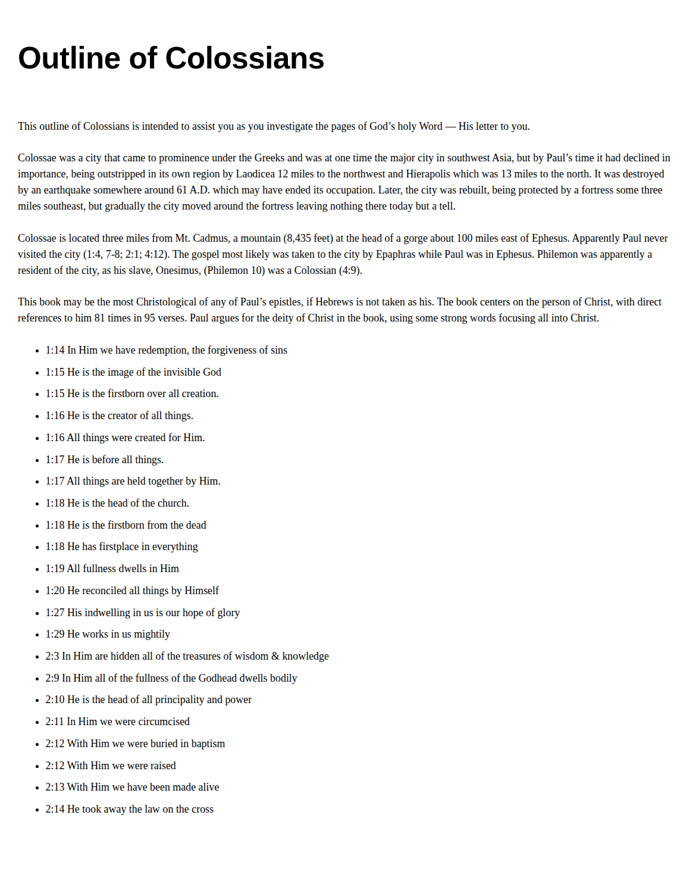Outline of Colossians
This outline of Colossians is intended to assist you as you investigate the pages of God’s holy Word — His letter to you.
Colossae was a city that came to prominence under the Greeks and was at one time the major city in southwest Asia, but by Paul’s time it had declined in importance, being outstripped in its own region by Laodicea 12 miles to the northwest and Hierapolis which was 13 miles to the north. It was destroyed by an earthquake somewhere around 61 A.D. which may have ended its occupation. Later, the city was rebuilt, being protected by a fortress some three miles southeast, but gradually the city moved around the fortress leaving nothing there today but a tell.
Colossae is located three miles from Mt. Cadmus, a mountain (8,435 feet) at the head of a gorge about 100 miles east of Ephesus. Apparently Paul never visited the city (1:4, 7-8; 2:1; 4:12). The gospel most likely was taken to the city by Epaphras while Paul was in Ephesus. Philemon was apparently a resident of the city, as his slave, Onesimus, (Philemon 10) was a Colossian (4:9).
This book may be the most Christological of any of Paul’s epistles, if Hebrews is not taken as his. The book centers on the person of Christ, with direct references to him 81 times in 95 verses. Paul argues for the deity of Christ in the book, using some strong words focusing all into Christ.
1:14 In Him we have redemption, the forgiveness of sins
1:15 He is the image of the invisible God
1:15 He is the firstborn over all creation.
1:16 He is the creator of all things.
1:16 All things were created for Him.
1:17 He is before all things.
1:17 All things are held together by Him.
1:18 He is the head of the church.
1:18 He is the firstborn from the dead
1:18 He has firstplace in everything
1:19 All fullness dwells in Him
1:20 He reconciled all things by Himself
1:27 His indwelling in us is our hope of glory
1:29 He works in us mightily
2:3 In Him are hidden all of the treasures of wisdom & knowledge
2:9 In Him all of the fullness of the Godhead dwells bodily
2:10 He is the head of all principality and power
2:11 In Him we were circumcised
2:12 With Him we were buried in baptism
2:12 With Him we were raised
2:13 With Him we have been made alive
2:14 He took away the law on the cross